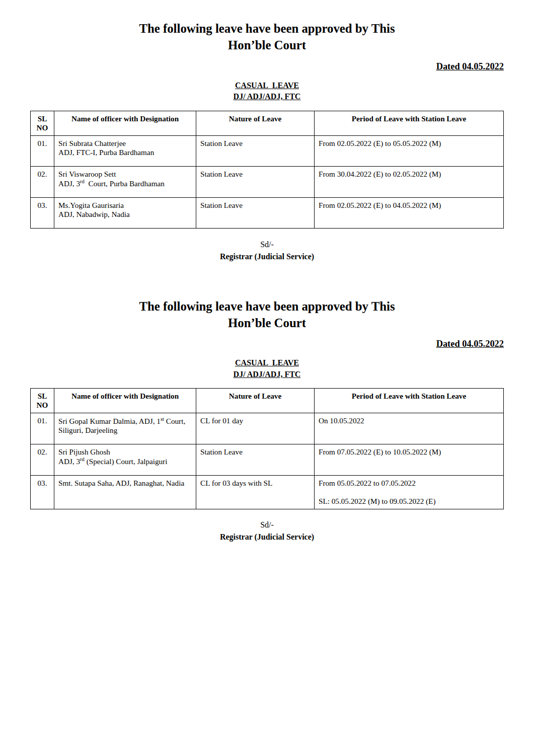The following leave have been approved by This
Hon’ble Court
Dated 04.05.2022
CASUAL LEAVE DJ/ ADJ/ADJ, FTC
| SL NO | Name of officer with Designation | Nature of Leave | Period of Leave with Station Leave |
| --- | --- | --- | --- |
| 01. | Sri Subrata Chatterjee ADJ, FTC-I, Purba Bardhaman | Station Leave | From 02.05.2022 (E) to 05.05.2022 (M) |
| 02. | Sri Viswaroop Sett ADJ, 3 rd Court, Purba Bardhaman | Station Leave | From 30.04.2022 (E) to 02.05.2022 (M) |
| 03. | Ms.Yogita Gaurisaria ADJ, Nabadwip, Nadia | Station Leave | From 02.05.2022 (E) to 04.05.2022 (M) |
Sd/- Registrar (Judicial Service)
The following leave have been approved by This
Hon’ble Court
Dated 04.05.2022
CASUAL LEAVE DJ/ ADJ/ADJ, FTC
| SL NO | Name of officer with Designation | Nature of Leave | Period of Leave with Station Leave |
| --- | --- | --- | --- |
| 01. | Sri Gopal Kumar Dalmia, ADJ, 1 st Court, Siliguri, Darjeeling | CL for 01 day | On 10.05.2022 |
| 02. | Sri Pijush Ghosh ADJ, 3 rd (Special) Court, Jalpaiguri | Station Leave | From 07.05.2022 (E) to 10.05.2022 (M) |
| 03. | Smt. Sutapa Saha, ADJ, Ranaghat, Nadia | CL for 03 days with SL | From 05.05.2022 to 07.05.2022 SL: 05.05.2022 (M) to 09.05.2022 (E) |
Sd/- Registrar (Judicial Service)